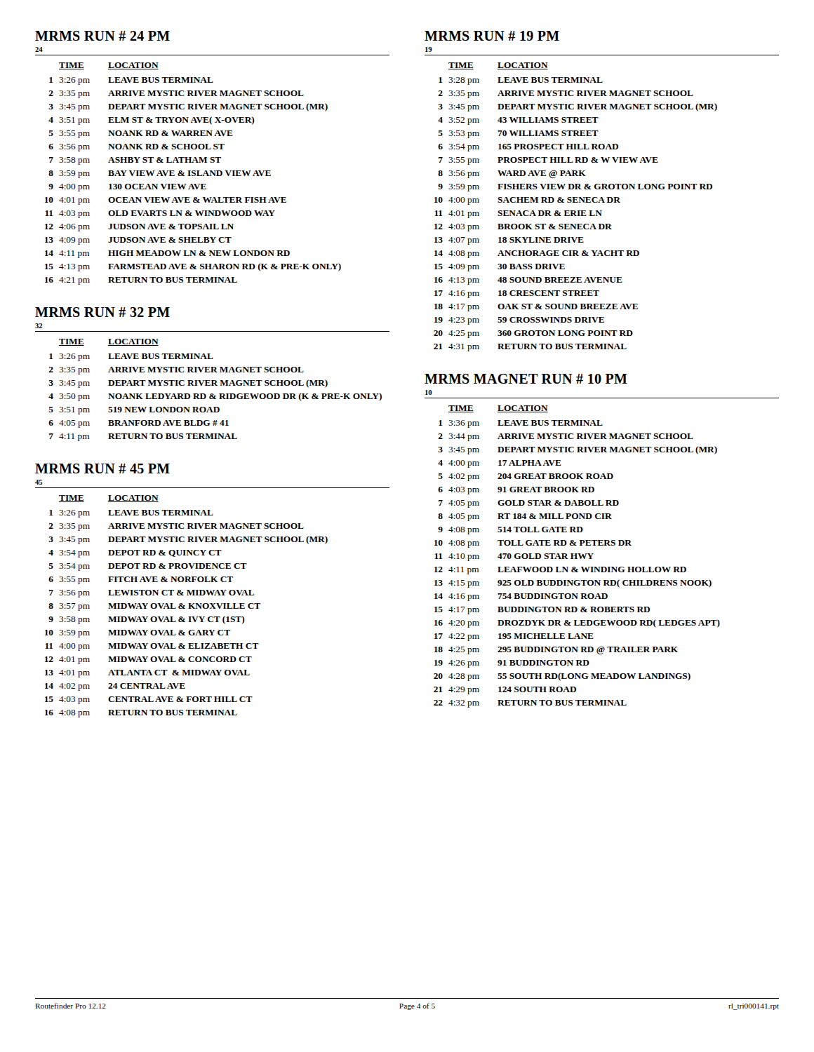MRMS RUN # 24 PM
24
| | TIME | LOCATION |
| --- | --- | --- |
| 1 | 3:26 pm | LEAVE BUS TERMINAL |
| 2 | 3:35 pm | ARRIVE MYSTIC RIVER MAGNET SCHOOL |
| 3 | 3:45 pm | DEPART MYSTIC RIVER MAGNET SCHOOL (MR) |
| 4 | 3:51 pm | ELM ST & TRYON AVE( X-OVER) |
| 5 | 3:55 pm | NOANK RD & WARREN AVE |
| 6 | 3:56 pm | NOANK RD & SCHOOL ST |
| 7 | 3:58 pm | ASHBY ST & LATHAM ST |
| 8 | 3:59 pm | BAY VIEW AVE & ISLAND VIEW AVE |
| 9 | 4:00 pm | 130 OCEAN VIEW AVE |
| 10 | 4:01 pm | OCEAN VIEW AVE & WALTER FISH AVE |
| 11 | 4:03 pm | OLD EVARTS LN & WINDWOOD WAY |
| 12 | 4:06 pm | JUDSON AVE & TOPSAIL LN |
| 13 | 4:09 pm | JUDSON AVE & SHELBY CT |
| 14 | 4:11 pm | HIGH MEADOW LN & NEW LONDON RD |
| 15 | 4:13 pm | FARMSTEAD AVE & SHARON RD (K & PRE-K ONLY) |
| 16 | 4:21 pm | RETURN TO BUS TERMINAL |
MRMS RUN # 32 PM
32
| | TIME | LOCATION |
| --- | --- | --- |
| 1 | 3:26 pm | LEAVE BUS TERMINAL |
| 2 | 3:35 pm | ARRIVE MYSTIC RIVER MAGNET SCHOOL |
| 3 | 3:45 pm | DEPART MYSTIC RIVER MAGNET SCHOOL (MR) |
| 4 | 3:50 pm | NOANK LEDYARD RD & RIDGEWOOD DR (K & PRE-K ONLY) |
| 5 | 3:51 pm | 519 NEW LONDON ROAD |
| 6 | 4:05 pm | BRANFORD AVE BLDG # 41 |
| 7 | 4:11 pm | RETURN TO BUS TERMINAL |
MRMS RUN # 45 PM
45
| | TIME | LOCATION |
| --- | --- | --- |
| 1 | 3:26 pm | LEAVE BUS TERMINAL |
| 2 | 3:35 pm | ARRIVE MYSTIC RIVER MAGNET SCHOOL |
| 3 | 3:45 pm | DEPART MYSTIC RIVER MAGNET SCHOOL (MR) |
| 4 | 3:54 pm | DEPOT RD & QUINCY CT |
| 5 | 3:54 pm | DEPOT RD & PROVIDENCE CT |
| 6 | 3:55 pm | FITCH AVE & NORFOLK CT |
| 7 | 3:56 pm | LEWISTON CT & MIDWAY OVAL |
| 8 | 3:57 pm | MIDWAY OVAL & KNOXVILLE CT |
| 9 | 3:58 pm | MIDWAY OVAL & IVY CT (1ST) |
| 10 | 3:59 pm | MIDWAY OVAL & GARY CT |
| 11 | 4:00 pm | MIDWAY OVAL & ELIZABETH CT |
| 12 | 4:01 pm | MIDWAY OVAL & CONCORD CT |
| 13 | 4:01 pm | ATLANTA CT & MIDWAY OVAL |
| 14 | 4:02 pm | 24 CENTRAL AVE |
| 15 | 4:03 pm | CENTRAL AVE & FORT HILL CT |
| 16 | 4:08 pm | RETURN TO BUS TERMINAL |
MRMS RUN # 19 PM
19
| | TIME | LOCATION |
| --- | --- | --- |
| 1 | 3:28 pm | LEAVE BUS TERMINAL |
| 2 | 3:35 pm | ARRIVE MYSTIC RIVER MAGNET SCHOOL |
| 3 | 3:45 pm | DEPART MYSTIC RIVER MAGNET SCHOOL (MR) |
| 4 | 3:52 pm | 43 WILLIAMS STREET |
| 5 | 3:53 pm | 70 WILLIAMS STREET |
| 6 | 3:54 pm | 165 PROSPECT HILL ROAD |
| 7 | 3:55 pm | PROSPECT HILL RD & W VIEW AVE |
| 8 | 3:56 pm | WARD AVE @ PARK |
| 9 | 3:59 pm | FISHERS VIEW DR & GROTON LONG POINT RD |
| 10 | 4:00 pm | SACHEM RD & SENECA DR |
| 11 | 4:01 pm | SENACA DR & ERIE LN |
| 12 | 4:03 pm | BROOK ST & SENECA DR |
| 13 | 4:07 pm | 18 SKYLINE DRIVE |
| 14 | 4:08 pm | ANCHORAGE CIR & YACHT RD |
| 15 | 4:09 pm | 30 BASS DRIVE |
| 16 | 4:13 pm | 48 SOUND BREEZE AVENUE |
| 17 | 4:16 pm | 18 CRESCENT STREET |
| 18 | 4:17 pm | OAK ST & SOUND BREEZE AVE |
| 19 | 4:23 pm | 59 CROSSWINDS DRIVE |
| 20 | 4:25 pm | 360 GROTON LONG POINT RD |
| 21 | 4:31 pm | RETURN TO BUS TERMINAL |
MRMS MAGNET RUN # 10 PM
10
| | TIME | LOCATION |
| --- | --- | --- |
| 1 | 3:36 pm | LEAVE BUS TERMINAL |
| 2 | 3:44 pm | ARRIVE MYSTIC RIVER MAGNET SCHOOL |
| 3 | 3:45 pm | DEPART MYSTIC RIVER MAGNET SCHOOL (MR) |
| 4 | 4:00 pm | 17 ALPHA AVE |
| 5 | 4:02 pm | 204 GREAT BROOK ROAD |
| 6 | 4:03 pm | 91 GREAT BROOK RD |
| 7 | 4:05 pm | GOLD STAR & DABOLL RD |
| 8 | 4:05 pm | RT 184 & MILL POND CIR |
| 9 | 4:08 pm | 514 TOLL GATE RD |
| 10 | 4:08 pm | TOLL GATE RD & PETERS DR |
| 11 | 4:10 pm | 470 GOLD STAR HWY |
| 12 | 4:11 pm | LEAFWOOD LN & WINDING HOLLOW RD |
| 13 | 4:15 pm | 925 OLD BUDDINGTON RD( CHILDRENS NOOK) |
| 14 | 4:16 pm | 754 BUDDINGTON ROAD |
| 15 | 4:17 pm | BUDDINGTON RD & ROBERTS RD |
| 16 | 4:20 pm | DROZDYK DR & LEDGEWOOD RD( LEDGES APT) |
| 17 | 4:22 pm | 195 MICHELLE LANE |
| 18 | 4:25 pm | 295 BUDDINGTON RD @ TRAILER PARK |
| 19 | 4:26 pm | 91 BUDDINGTON RD |
| 20 | 4:28 pm | 55 SOUTH RD(LONG MEADOW LANDINGS) |
| 21 | 4:29 pm | 124 SOUTH ROAD |
| 22 | 4:32 pm | RETURN TO BUS TERMINAL |
Routefinder Pro 12.12 Page 4 of 5 rl_tri000141.rpt